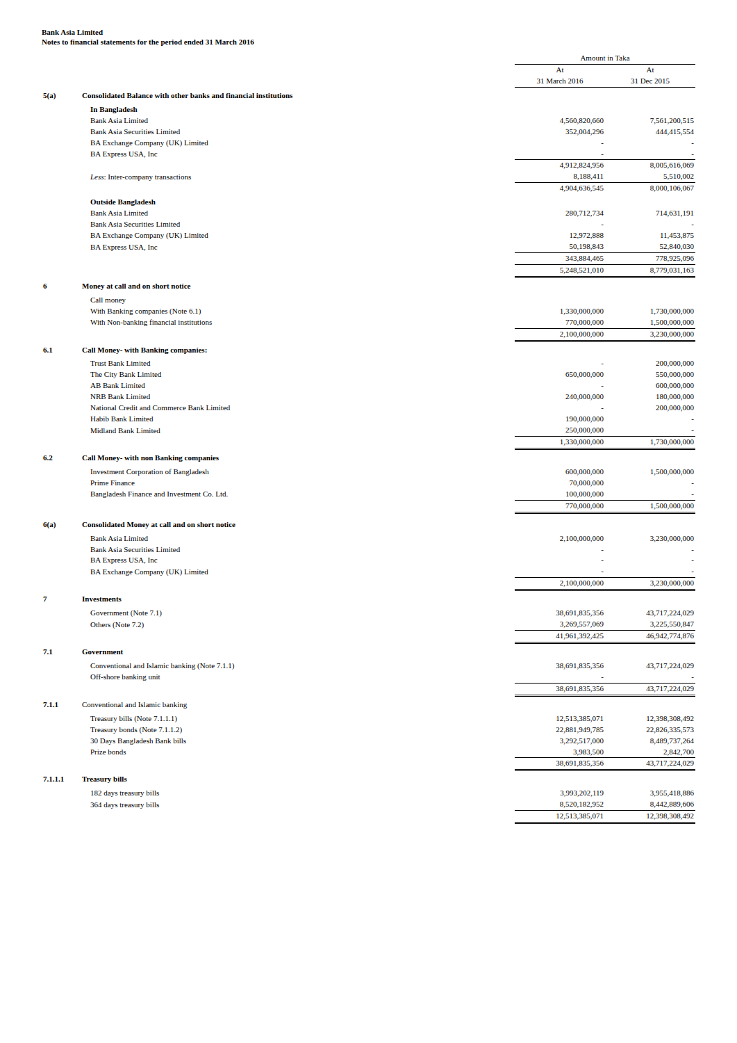Bank Asia Limited
Notes to financial statements for the period ended 31 March 2016
| | | Amount in Taka |
| | | At | At |
| | | 31 March 2016 | 31 Dec 2015 |
| 5(a) | Consolidated Balance with other banks and financial institutions | | |
| | In Bangladesh | | |
| | Bank Asia Limited | 4,560,820,660 | 7,561,200,515 |
| | Bank Asia Securities Limited | 352,004,296 | 444,415,554 |
| | BA Exchange Company (UK) Limited | - | - |
| | BA Express USA, Inc | - | - |
| | | 4,912,824,956 | 8,005,616,069 |
| | Less : Inter-company transactions | 8,188,411 | 5,510,002 |
| | | 4,904,636,545 | 8,000,106,067 |
| | Outside Bangladesh | | |
| | Bank Asia Limited | 280,712,734 | 714,631,191 |
| | Bank Asia Securities Limited | - | - |
| | BA Exchange Company (UK) Limited | 12,972,888 | 11,453,875 |
| | BA Express USA, Inc | 50,198,843 | 52,840,030 |
| | | 343,884,465 | 778,925,096 |
| | | 5,248,521,010 | 8,779,031,163 |
| 6 | Money at call and on short notice | | |
| | Call money | | |
| | With Banking companies (Note 6.1) | 1,330,000,000 | 1,730,000,000 |
| | With Non-banking financial institutions | 770,000,000 | 1,500,000,000 |
| | | 2,100,000,000 | 3,230,000,000 |
| 6.1 | Call Money- with Banking companies: | | |
| | Trust Bank Limited | - | 200,000,000 |
| | The City Bank Limited | 650,000,000 | 550,000,000 |
| | AB Bank Limited | - | 600,000,000 |
| | NRB Bank Limited | 240,000,000 | 180,000,000 |
| | National Credit and Commerce Bank Limited | - | 200,000,000 |
| | Habib Bank Limited | 190,000,000 | - |
| | Midland Bank Limited | 250,000,000 | - |
| | | 1,330,000,000 | 1,730,000,000 |
| 6.2 | Call Money- with non Banking companies | | |
| | Investment Corporation of Bangladesh | 600,000,000 | 1,500,000,000 |
| | Prime Finance | 70,000,000 | - |
| | Bangladesh Finance and Investment Co. Ltd. | 100,000,000 | - |
| | | 770,000,000 | 1,500,000,000 |
| 6(a) | Consolidated Money at call and on short notice | | |
| | Bank Asia Limited | 2,100,000,000 | 3,230,000,000 |
| | Bank Asia Securities Limited | - | - |
| | BA Express USA, Inc | - | - |
| | BA Exchange Company (UK) Limited | - | - |
| | | 2,100,000,000 | 3,230,000,000 |
| 7 | Investments | | |
| | Government (Note 7.1) | 38,691,835,356 | 43,717,224,029 |
| | Others (Note 7.2) | 3,269,557,069 | 3,225,550,847 |
| | | 41,961,392,425 | 46,942,774,876 |
| 7.1 | Government | | |
| | Conventional and Islamic banking (Note 7.1.1) | 38,691,835,356 | 43,717,224,029 |
| | Off-shore banking unit | - | - |
| | | 38,691,835,356 | 43,717,224,029 |
| 7.1.1 | Conventional and Islamic banking | | |
| | Treasury bills (Note 7.1.1.1) | 12,513,385,071 | 12,398,308,492 |
| | Treasury bonds (Note 7.1.1.2) | 22,881,949,785 | 22,826,335,573 |
| | 30 Days Bangladesh Bank bills | 3,292,517,000 | 8,489,737,264 |
| | Prize bonds | 3,983,500 | 2,842,700 |
| | | 38,691,835,356 | 43,717,224,029 |
| 7.1.1.1 | Treasury bills | | |
| | 182 days treasury bills | 3,993,202,119 | 3,955,418,886 |
| | 364 days treasury bills | 8,520,182,952 | 8,442,889,606 |
| | | 12,513,385,071 | 12,398,308,492 |